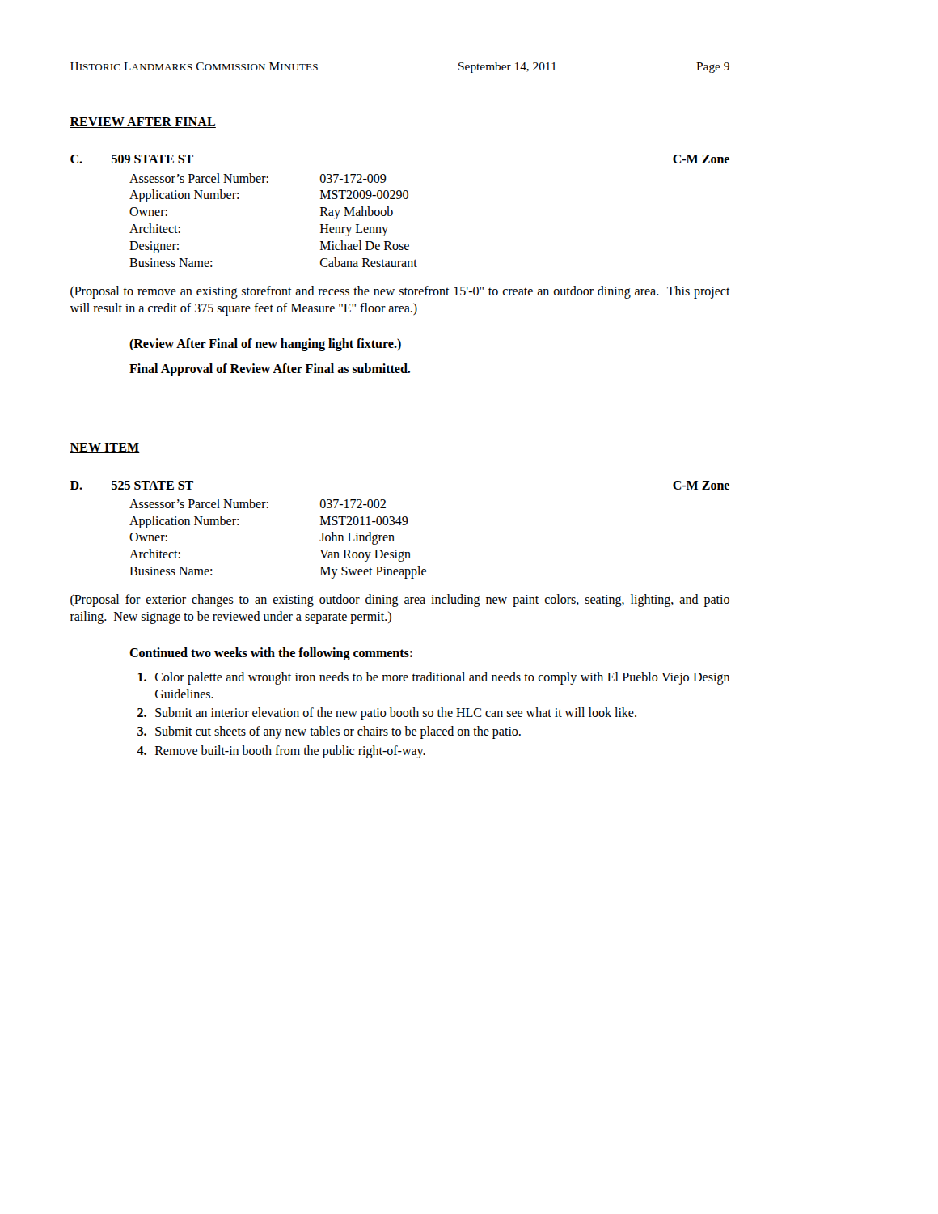HISTORIC LANDMARKS COMMISSION MINUTES
September 14, 2011
Page 9
REVIEW AFTER FINAL
C. 509 STATE ST C-M Zone
| Assessor’s Parcel Number: | 037-172-009 |
| Application Number: | MST2009-00290 |
| Owner: | Ray Mahboob |
| Architect: | Henry Lenny |
| Designer: | Michael De Rose |
| Business Name: | Cabana Restaurant |
(Proposal to remove an existing storefront and recess the new storefront 15'-0" to create an outdoor dining area. This project will result in a credit of 375 square feet of Measure "E" floor area.)
(Review After Final of new hanging light fixture.)
Final Approval of Review After Final as submitted.
NEW ITEM
D. 525 STATE ST C-M Zone
| Assessor’s Parcel Number: | 037-172-002 |
| Application Number: | MST2011-00349 |
| Owner: | John Lindgren |
| Architect: | Van Rooy Design |
| Business Name: | My Sweet Pineapple |
(Proposal for exterior changes to an existing outdoor dining area including new paint colors, seating, lighting, and patio railing. New signage to be reviewed under a separate permit.)
Continued two weeks with the following comments:
Color palette and wrought iron needs to be more traditional and needs to comply with El Pueblo Viejo Design Guidelines.
Submit an interior elevation of the new patio booth so the HLC can see what it will look like.
Submit cut sheets of any new tables or chairs to be placed on the patio.
Remove built-in booth from the public right-of-way.